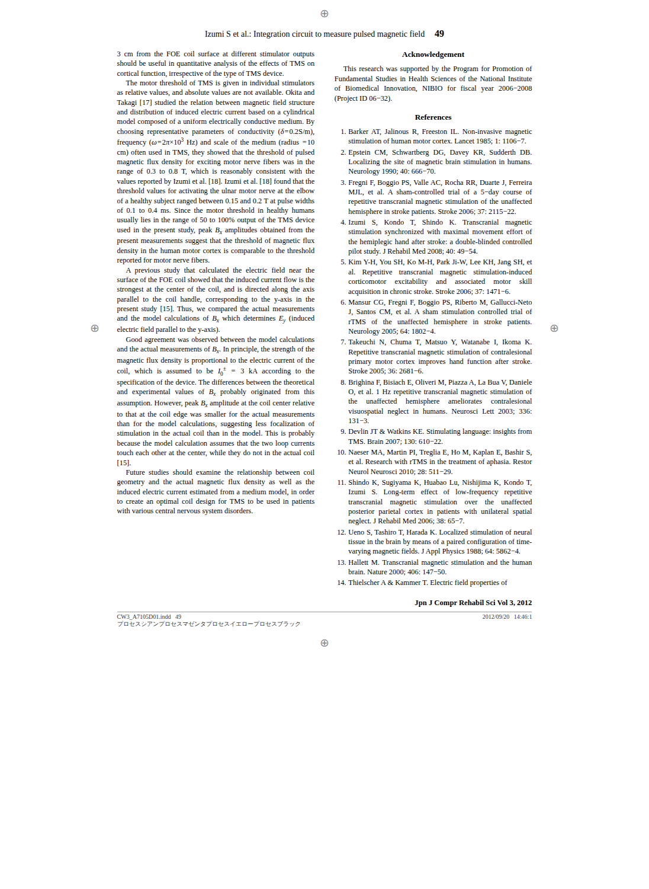⊕
⊕
⊕
⊕
Izumi S et al.: Integration circuit to measure pulsed magnetic field 49
3 cm from the FOE coil surface at different stimulator outputs should be useful in quantitative analysis of the effects of TMS on cortical function, irrespective of the type of TMS device.
The motor threshold of TMS is given in individual stimulators as relative values, and absolute values are not available. Okita and Takagi [17] studied the relation between magnetic field structure and distribution of induced electric current based on a cylindrical model composed of a uniform electrically conductive medium. By choosing representative parameters of conductivity (δ = 0.2S/m), frequency (ω = 2π×103 Hz) and scale of the medium (radius  = 10 cm) often used in TMS, they showed that the threshold of pulsed magnetic flux density for exciting motor nerve fibers was in the range of 0.3 to 0.8 T, which is reasonably consistent with the values reported by Izumi et al. [18]. Izumi et al. [18] found that the threshold values for activating the ulnar motor nerve at the elbow of a healthy subject ranged between 0.15 and 0.2 T at pulse widths of 0.1 to 0.4 ms. Since the motor threshold in healthy humans usually lies in the range of 50 to 100% output of the TMS device used in the present study, peak Bx amplitudes obtained from the present measurements suggest that the threshold of magnetic flux density in the human motor cortex is comparable to the threshold reported for motor nerve fibers.
A previous study that calculated the electric field near the surface of the FOE coil showed that the induced current flow is the strongest at the center of the coil, and is directed along the axis parallel to the coil handle, corresponding to the y-axis in the present study [15]. Thus, we compared the actual measurements and the model calculations of Bx which determines Ey (induced electric field parallel to the y-axis).
Good agreement was observed between the model calculations and the actual measurements of Bx. In principle, the strength of the magnetic flux density is proportional to the electric current of the coil, which is assumed to be I0±  =  3 kA according to the specification of the device. The differences between the theoretical and experimental values of Bx probably originated from this assumption. However, peak Bx amplitude at the coil center relative to that at the coil edge was smaller for the actual measurements than for the model calculations, suggesting less focalization of stimulation in the actual coil than in the model. This is probably because the model calculation assumes that the two loop currents touch each other at the center, while they do not in the actual coil [15].
Future studies should examine the relationship between coil geometry and the actual magnetic flux density as well as the induced electric current estimated from a medium model, in order to create an optimal coil design for TMS to be used in patients with various central nervous system disorders.
Acknowledgement
This research was supported by the Program for Promotion of Fundamental Studies in Health Sciences of the National Institute of Biomedical Innovation, NIBIO for fiscal year 2006−2008 (Project ID 06−32).
References
Barker AT, Jalinous R, Freeston IL. Non-invasive magnetic stimulation of human motor cortex. Lancet 1985; 1: 1106−7.
Epstein CM, Schwartberg DG, Davey KR, Sudderth DB. Localizing the site of magnetic brain stimulation in humans. Neurology 1990; 40: 666−70.
Fregni F, Boggio PS, Valle AC, Rocha RR, Duarte J, Ferreira MJL, et al. A sham-controlled trial of a 5−day course of repetitive transcranial magnetic stimulation of the unaffected hemisphere in stroke patients. Stroke 2006; 37: 2115−22.
Izumi S, Kondo T, Shindo K. Transcranial magnetic stimulation synchronized with maximal movement effort of the hemiplegic hand after stroke: a double-blinded controlled pilot study. J Rehabil Med 2008; 40: 49−54.
Kim Y-H, You SH, Ko M-H, Park Ji-W, Lee KH, Jang SH, et al. Repetitive transcranial magnetic stimulation-induced corticomotor excitability and associated motor skill acquisition in chronic stroke. Stroke 2006; 37: 1471−6.
Mansur CG, Fregni F, Boggio PS, Riberto M, Gallucci-Neto J, Santos CM, et al. A sham stimulation controlled trial of rTMS of the unaffected hemisphere in stroke patients. Neurology 2005; 64: 1802−4.
Takeuchi N, Chuma T, Matsuo Y, Watanabe I, Ikoma K. Repetitive transcranial magnetic stimulation of contralesional primary motor cortex improves hand function after stroke. Stroke 2005; 36: 2681−6.
Brighina F, Bisiach E, Oliveri M, Piazza A, La Bua V, Daniele O, et al. 1 Hz repetitive transcranial magnetic stimulation of the unaffected hemisphere ameliorates contralesional visuospatial neglect in humans. Neurosci Lett 2003; 336: 131−3.
Devlin JT & Watkins KE. Stimulating language: insights from TMS. Brain 2007; 130: 610−22.
Naeser MA, Martin PI, Treglia E, Ho M, Kaplan E, Bashir S, et al. Research with rTMS in the treatment of aphasia. Restor Neurol Neurosci 2010; 28: 511−29.
Shindo K, Sugiyama K, Huabao Lu, Nishijima K, Kondo T, Izumi S. Long-term effect of low-frequency repetitive transcranial magnetic stimulation over the unaffected posterior parietal cortex in patients with unilateral spatial neglect. J Rehabil Med 2006; 38: 65−7.
Ueno S, Tashiro T, Harada K. Localized stimulation of neural tissue in the brain by means of a paired configuration of time-varying magnetic fields. J Appl Physics 1988; 64: 5862−4.
Hallett M. Transcranial magnetic stimulation and the human brain. Nature 2000; 406: 147−50.
Thielscher A & Kammer T. Electric field properties of
Jpn J Compr Rehabil Sci Vol 3, 2012
CW3_A7105D01.indd 49
プロセスシアンプロセスマゼンタプロセスイエロープロセスブラック
2012/09/20 14:46:1